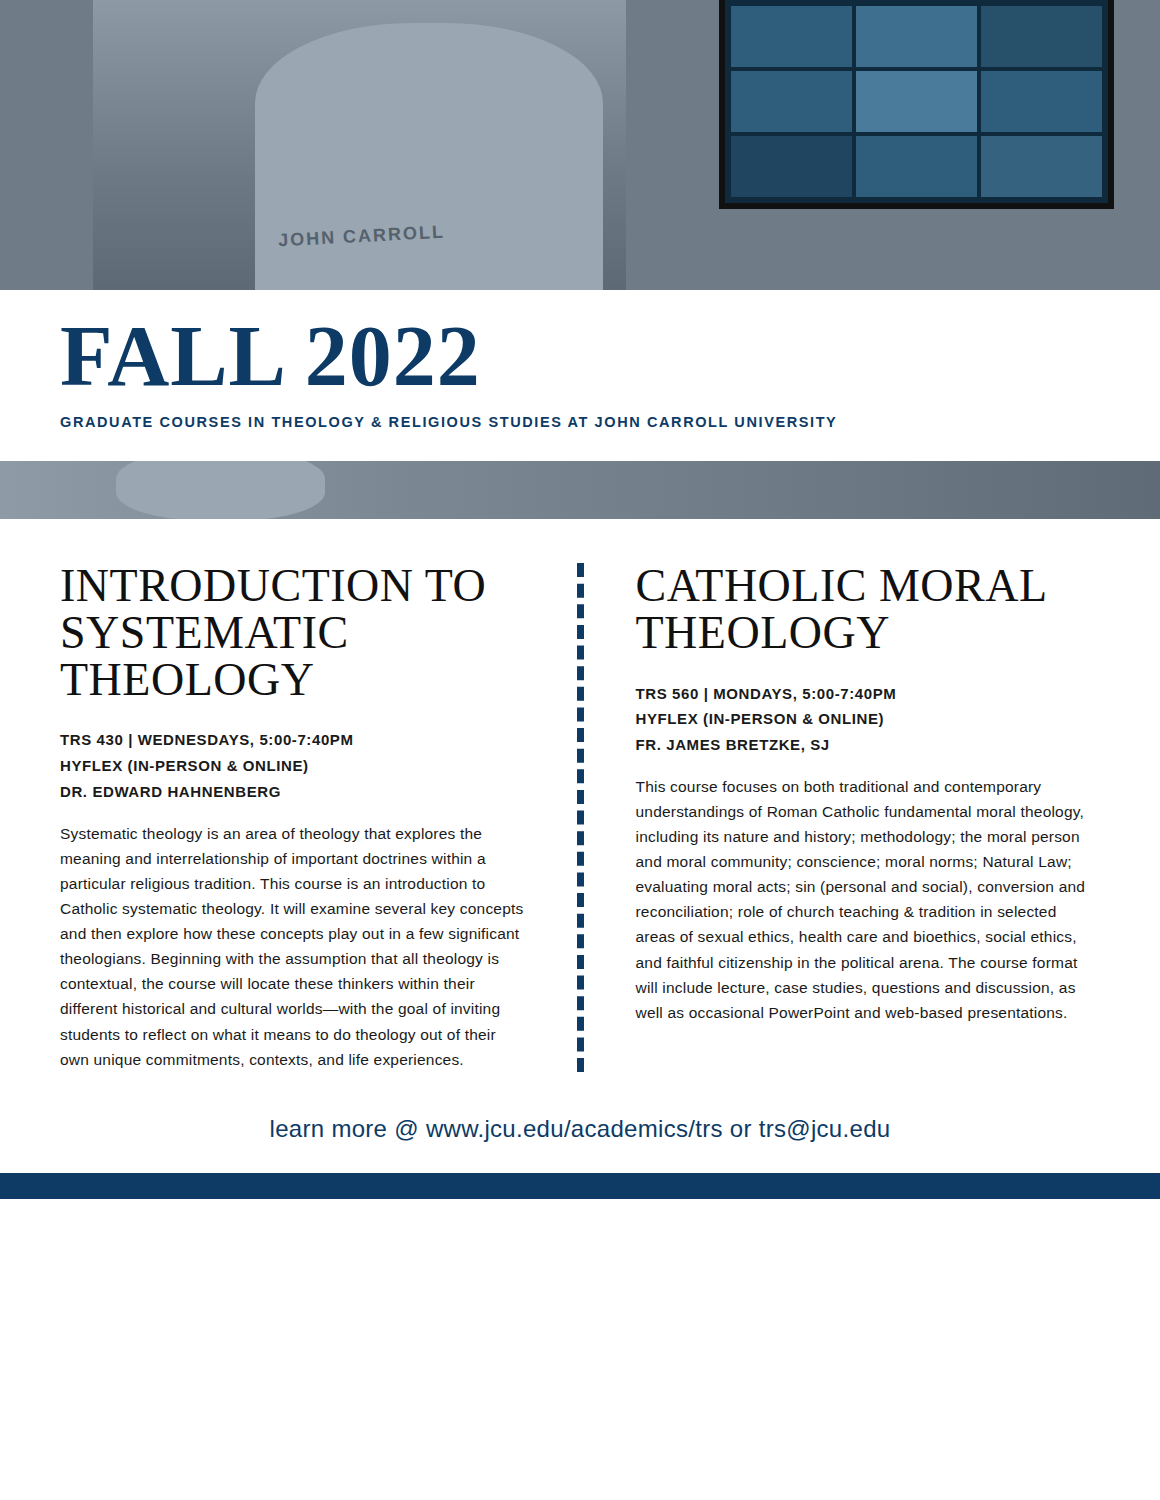JOHN CARROLL
FALL 2022
Graduate Courses in Theology & Religious Studies at John Carroll University
INTRODUCTION TO SYSTEMATIC THEOLOGY
TRS 430 | Wednesdays, 5:00-7:40PM
HyFlex (In-Person & Online)
Dr. Edward Hahnenberg
Systematic theology is an area of theology that explores the meaning and interrelationship of important doctrines within a particular religious tradition. This course is an introduction to Catholic systematic theology. It will examine several key concepts and then explore how these concepts play out in a few significant theologians. Beginning with the assumption that all theology is contextual, the course will locate these thinkers within their different historical and cultural worlds—with the goal of inviting students to reflect on what it means to do theology out of their own unique commitments, contexts, and life experiences.
CATHOLIC MORAL THEOLOGY
TRS 560 | Mondays, 5:00-7:40PM
HyFlex (In-Person & Online)
Fr. James Bretzke, SJ
This course focuses on both traditional and contemporary understandings of Roman Catholic fundamental moral theology, including its nature and history; methodology; the moral person and moral community; conscience; moral norms; Natural Law; evaluating moral acts; sin (personal and social), conversion and reconciliation; role of church teaching & tradition in selected areas of sexual ethics, health care and bioethics, social ethics, and faithful citizenship in the political arena. The course format will include lecture, case studies, questions and discussion, as well as occasional PowerPoint and web-based presentations.
learn more @ www.jcu.edu/academics/trs or trs@jcu.edu